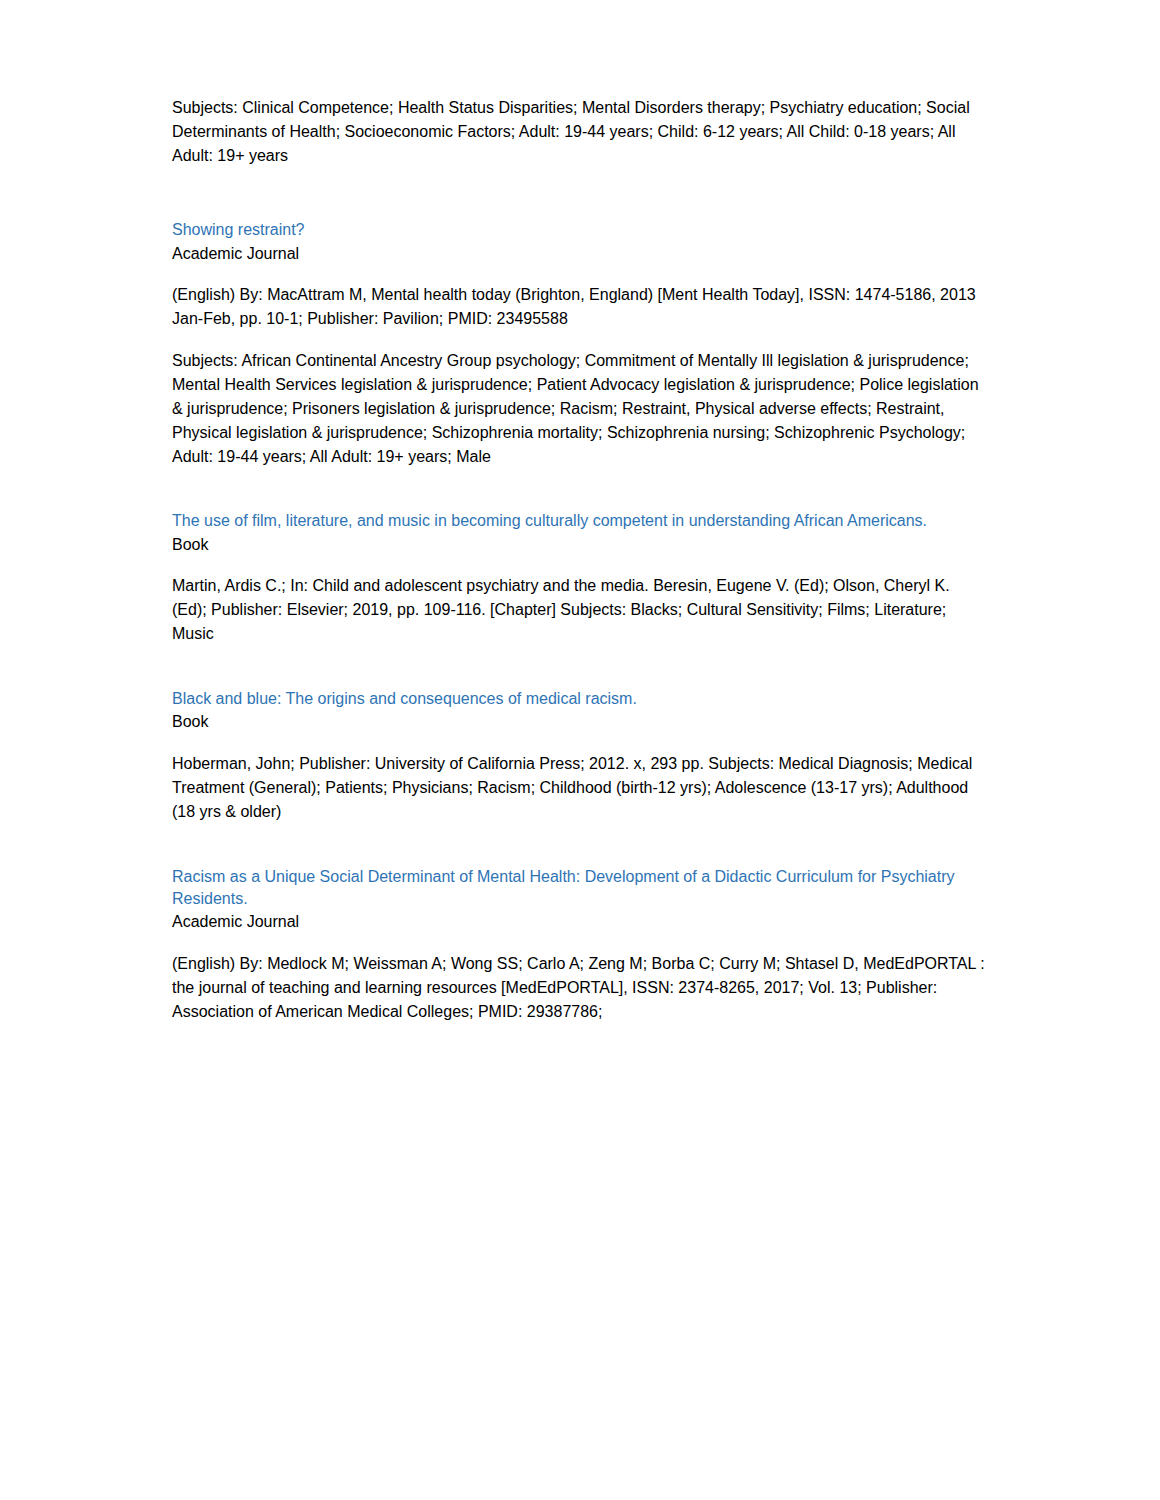Subjects: Clinical Competence; Health Status Disparities; Mental Disorders therapy; Psychiatry education; Social Determinants of Health; Socioeconomic Factors; Adult: 19-44 years; Child: 6-12 years; All Child: 0-18 years; All Adult: 19+ years
Showing restraint?
Academic Journal
(English) By: MacAttram M, Mental health today (Brighton, England) [Ment Health Today], ISSN: 1474-5186, 2013 Jan-Feb, pp. 10-1; Publisher: Pavilion; PMID: 23495588
Subjects: African Continental Ancestry Group psychology; Commitment of Mentally Ill legislation & jurisprudence; Mental Health Services legislation & jurisprudence; Patient Advocacy legislation & jurisprudence; Police legislation & jurisprudence; Prisoners legislation & jurisprudence; Racism; Restraint, Physical adverse effects; Restraint, Physical legislation & jurisprudence; Schizophrenia mortality; Schizophrenia nursing; Schizophrenic Psychology; Adult: 19-44 years; All Adult: 19+ years; Male
The use of film, literature, and music in becoming culturally competent in understanding African Americans.
Book
Martin, Ardis C.; In: Child and adolescent psychiatry and the media. Beresin, Eugene V. (Ed); Olson, Cheryl K. (Ed); Publisher: Elsevier; 2019, pp. 109-116. [Chapter] Subjects: Blacks; Cultural Sensitivity; Films; Literature; Music
Black and blue: The origins and consequences of medical racism.
Book
Hoberman, John; Publisher: University of California Press; 2012. x, 293 pp. Subjects: Medical Diagnosis; Medical Treatment (General); Patients; Physicians; Racism; Childhood (birth-12 yrs); Adolescence (13-17 yrs); Adulthood (18 yrs & older)
Racism as a Unique Social Determinant of Mental Health: Development of a Didactic Curriculum for Psychiatry Residents.
Academic Journal
(English) By: Medlock M; Weissman A; Wong SS; Carlo A; Zeng M; Borba C; Curry M; Shtasel D, MedEdPORTAL : the journal of teaching and learning resources [MedEdPORTAL], ISSN: 2374-8265, 2017; Vol. 13; Publisher: Association of American Medical Colleges; PMID: 29387786;